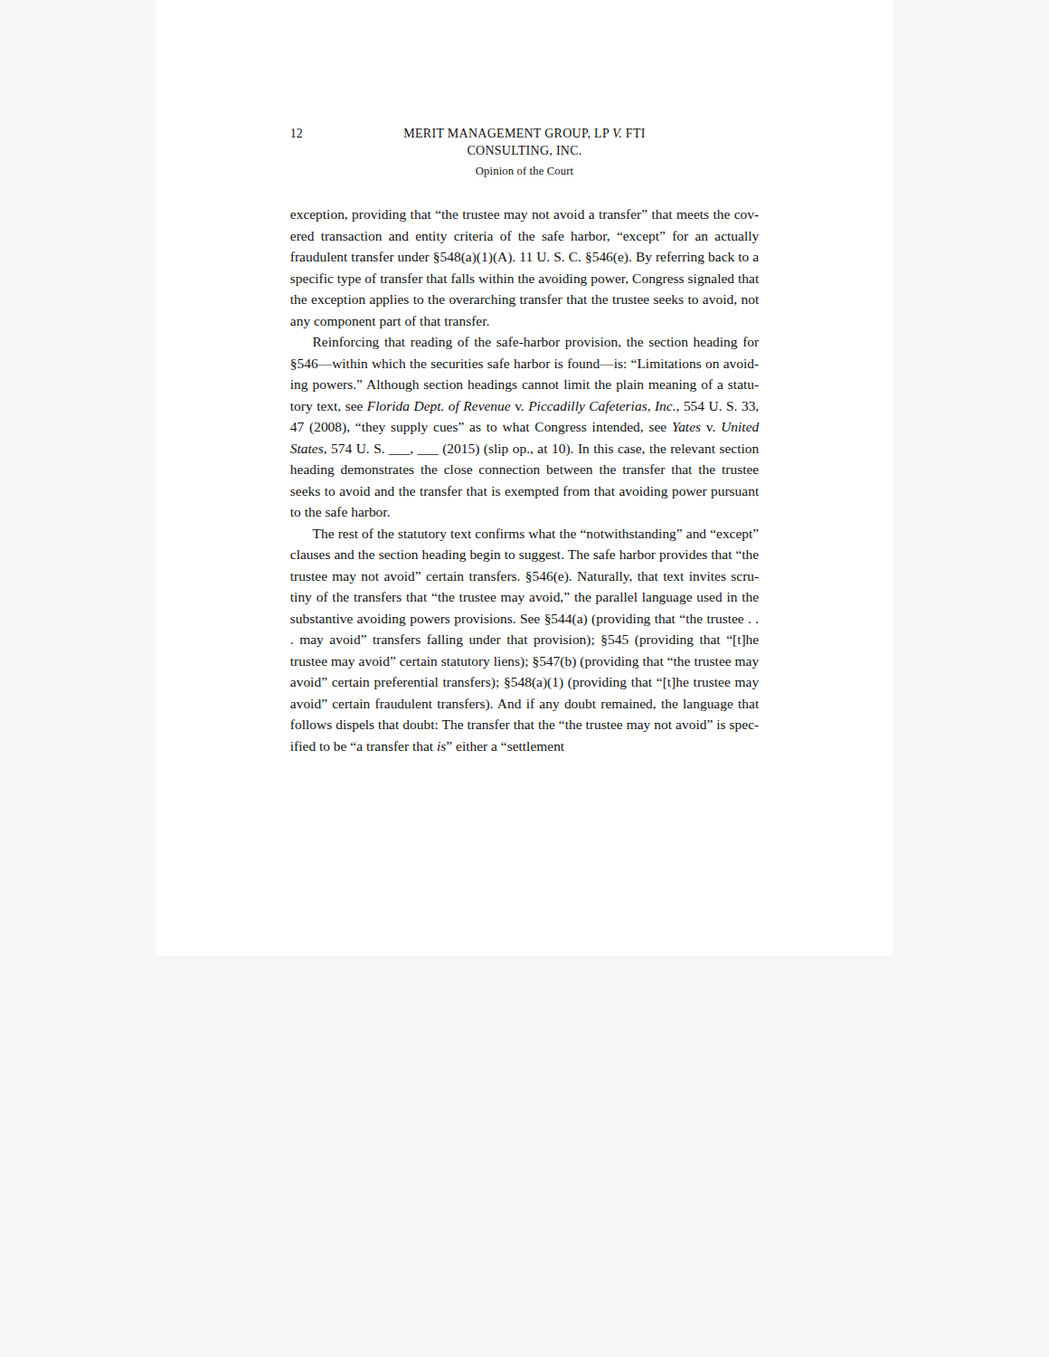12
Merit Management Group, LP v. FTI
Consulting, Inc.
Opinion of the Court
exception, providing that “the trustee may not avoid a transfer” that meets the covered transaction and entity criteria of the safe harbor, “except” for an actually fraudulent transfer under §548(a)(1)(A). 11 U. S. C. §546(e). By referring back to a specific type of transfer that falls within the avoiding power, Congress signaled that the exception applies to the overarching transfer that the trustee seeks to avoid, not any component part of that transfer.
Reinforcing that reading of the safe-harbor provision, the section heading for §546—within which the securities safe harbor is found—is: “Limitations on avoiding powers.” Although section headings cannot limit the plain meaning of a statutory text, see Florida Dept. of Revenue v. Piccadilly Cafeterias, Inc., 554 U. S. 33, 47 (2008), “they supply cues” as to what Congress intended, see Yates v. United States, 574 U. S. ___, ___ (2015) (slip op., at 10). In this case, the relevant section heading demonstrates the close connection between the transfer that the trustee seeks to avoid and the transfer that is exempted from that avoiding power pursuant to the safe harbor.
The rest of the statutory text confirms what the “notwithstanding” and “except” clauses and the section heading begin to suggest. The safe harbor provides that “the trustee may not avoid” certain transfers. §546(e). Naturally, that text invites scrutiny of the transfers that “the trustee may avoid,” the parallel language used in the substantive avoiding powers provisions. See §544(a) (providing that “the trustee . . . may avoid” transfers falling under that provision); §545 (providing that “[t]he trustee may avoid” certain statutory liens); §547(b) (providing that “the trustee may avoid” certain preferential transfers); §548(a)(1) (providing that “[t]he trustee may avoid” certain fraudulent transfers). And if any doubt remained, the language that follows dispels that doubt: The transfer that the “the trustee may not avoid” is specified to be “a transfer that is” either a “settlement